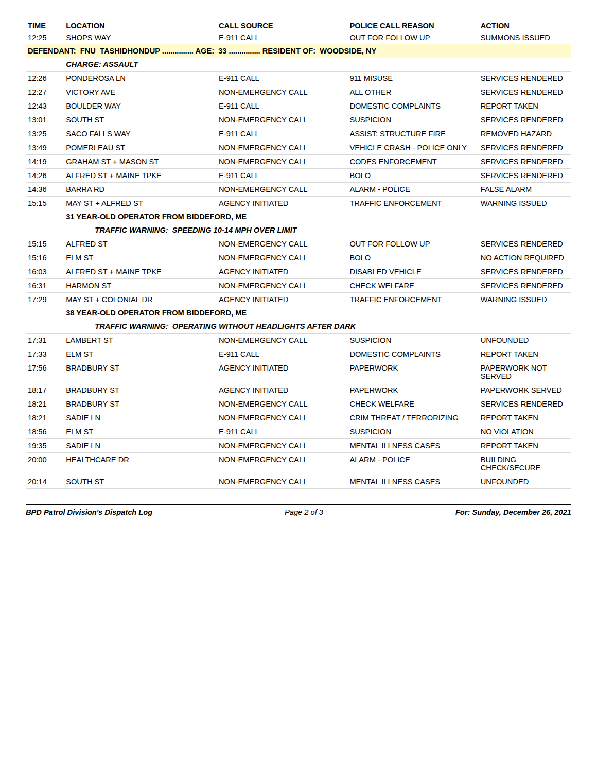| TIME | LOCATION | CALL SOURCE | POLICE CALL REASON | ACTION |
| --- | --- | --- | --- | --- |
| 12:25 | SHOPS WAY | E-911 CALL | OUT FOR FOLLOW UP | SUMMONS ISSUED |
| DEFENDANT: FNU TASHIDHONDUP ............... AGE: 33 ............... RESIDENT OF: WOODSIDE, NY |
| | CHARGE: ASSAULT |
| 12:26 | PONDEROSA LN | E-911 CALL | 911 MISUSE | SERVICES RENDERED |
| 12:27 | VICTORY AVE | NON-EMERGENCY CALL | ALL OTHER | SERVICES RENDERED |
| 12:43 | BOULDER WAY | E-911 CALL | DOMESTIC COMPLAINTS | REPORT TAKEN |
| 13:01 | SOUTH ST | NON-EMERGENCY CALL | SUSPICION | SERVICES RENDERED |
| 13:25 | SACO FALLS WAY | E-911 CALL | ASSIST: STRUCTURE FIRE | REMOVED HAZARD |
| 13:49 | POMERLEAU ST | NON-EMERGENCY CALL | VEHICLE CRASH - POLICE ONLY | SERVICES RENDERED |
| 14:19 | GRAHAM ST + MASON ST | NON-EMERGENCY CALL | CODES ENFORCEMENT | SERVICES RENDERED |
| 14:26 | ALFRED ST + MAINE TPKE | E-911 CALL | BOLO | SERVICES RENDERED |
| 14:36 | BARRA RD | NON-EMERGENCY CALL | ALARM - POLICE | FALSE ALARM |
| 15:15 | MAY ST + ALFRED ST | AGENCY INITIATED | TRAFFIC ENFORCEMENT | WARNING ISSUED |
| | 31 YEAR-OLD OPERATOR FROM BIDDEFORD, ME |
| | TRAFFIC WARNING: SPEEDING 10-14 MPH OVER LIMIT |
| 15:15 | ALFRED ST | NON-EMERGENCY CALL | OUT FOR FOLLOW UP | SERVICES RENDERED |
| 15:16 | ELM ST | NON-EMERGENCY CALL | BOLO | NO ACTION REQUIRED |
| 16:03 | ALFRED ST + MAINE TPKE | AGENCY INITIATED | DISABLED VEHICLE | SERVICES RENDERED |
| 16:31 | HARMON ST | NON-EMERGENCY CALL | CHECK WELFARE | SERVICES RENDERED |
| 17:29 | MAY ST + COLONIAL DR | AGENCY INITIATED | TRAFFIC ENFORCEMENT | WARNING ISSUED |
| | 38 YEAR-OLD OPERATOR FROM BIDDEFORD, ME |
| | TRAFFIC WARNING: OPERATING WITHOUT HEADLIGHTS AFTER DARK |
| 17:31 | LAMBERT ST | NON-EMERGENCY CALL | SUSPICION | UNFOUNDED |
| 17:33 | ELM ST | E-911 CALL | DOMESTIC COMPLAINTS | REPORT TAKEN |
| 17:56 | BRADBURY ST | AGENCY INITIATED | PAPERWORK | PAPERWORK NOT SERVED |
| 18:17 | BRADBURY ST | AGENCY INITIATED | PAPERWORK | PAPERWORK SERVED |
| 18:21 | BRADBURY ST | NON-EMERGENCY CALL | CHECK WELFARE | SERVICES RENDERED |
| 18:21 | SADIE LN | NON-EMERGENCY CALL | CRIM THREAT / TERRORIZING | REPORT TAKEN |
| 18:56 | ELM ST | E-911 CALL | SUSPICION | NO VIOLATION |
| 19:35 | SADIE LN | NON-EMERGENCY CALL | MENTAL ILLNESS CASES | REPORT TAKEN |
| 20:00 | HEALTHCARE DR | NON-EMERGENCY CALL | ALARM - POLICE | BUILDING CHECK/SECURE |
| 20:14 | SOUTH ST | NON-EMERGENCY CALL | MENTAL ILLNESS CASES | UNFOUNDED |
BPD Patrol Division's Dispatch Log
Page 2 of 3
For: Sunday, December 26, 2021